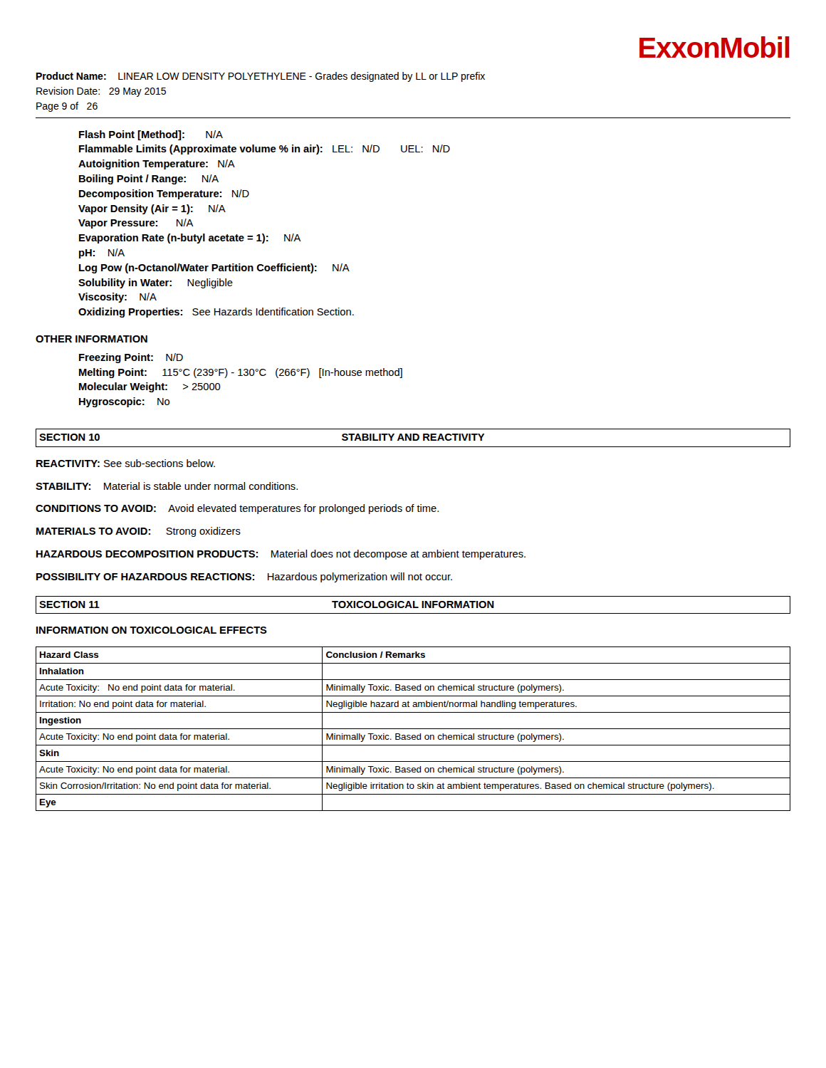ExxonMobil
Product Name: LINEAR LOW DENSITY POLYETHYLENE - Grades designated by LL or LLP prefix
Revision Date: 29 May 2015
Page 9 of 26
Flash Point [Method]: N/A
Flammable Limits (Approximate volume % in air): LEL: N/D UEL: N/D
Autoignition Temperature: N/A
Boiling Point / Range: N/A
Decomposition Temperature: N/D
Vapor Density (Air = 1): N/A
Vapor Pressure: N/A
Evaporation Rate (n-butyl acetate = 1): N/A
pH: N/A
Log Pow (n-Octanol/Water Partition Coefficient): N/A
Solubility in Water: Negligible
Viscosity: N/A
Oxidizing Properties: See Hazards Identification Section.
OTHER INFORMATION
Freezing Point: N/D
Melting Point: 115°C (239°F) - 130°C (266°F) [In-house method]
Molecular Weight: > 25000
Hygroscopic: No
SECTION 10
STABILITY AND REACTIVITY
REACTIVITY: See sub-sections below.
STABILITY: Material is stable under normal conditions.
CONDITIONS TO AVOID: Avoid elevated temperatures for prolonged periods of time.
MATERIALS TO AVOID: Strong oxidizers
HAZARDOUS DECOMPOSITION PRODUCTS: Material does not decompose at ambient temperatures.
POSSIBILITY OF HAZARDOUS REACTIONS: Hazardous polymerization will not occur.
SECTION 11
TOXICOLOGICAL INFORMATION
INFORMATION ON TOXICOLOGICAL EFFECTS
| Hazard Class | Conclusion / Remarks |
| --- | --- |
| Inhalation | |
| Acute Toxicity: No end point data for material. | Minimally Toxic. Based on chemical structure (polymers). |
| Irritation: No end point data for material. | Negligible hazard at ambient/normal handling temperatures. |
| Ingestion | |
| Acute Toxicity: No end point data for material. | Minimally Toxic. Based on chemical structure (polymers). |
| Skin | |
| Acute Toxicity: No end point data for material. | Minimally Toxic. Based on chemical structure (polymers). |
| Skin Corrosion/Irritation: No end point data for material. | Negligible irritation to skin at ambient temperatures. Based on chemical structure (polymers). |
| Eye | |